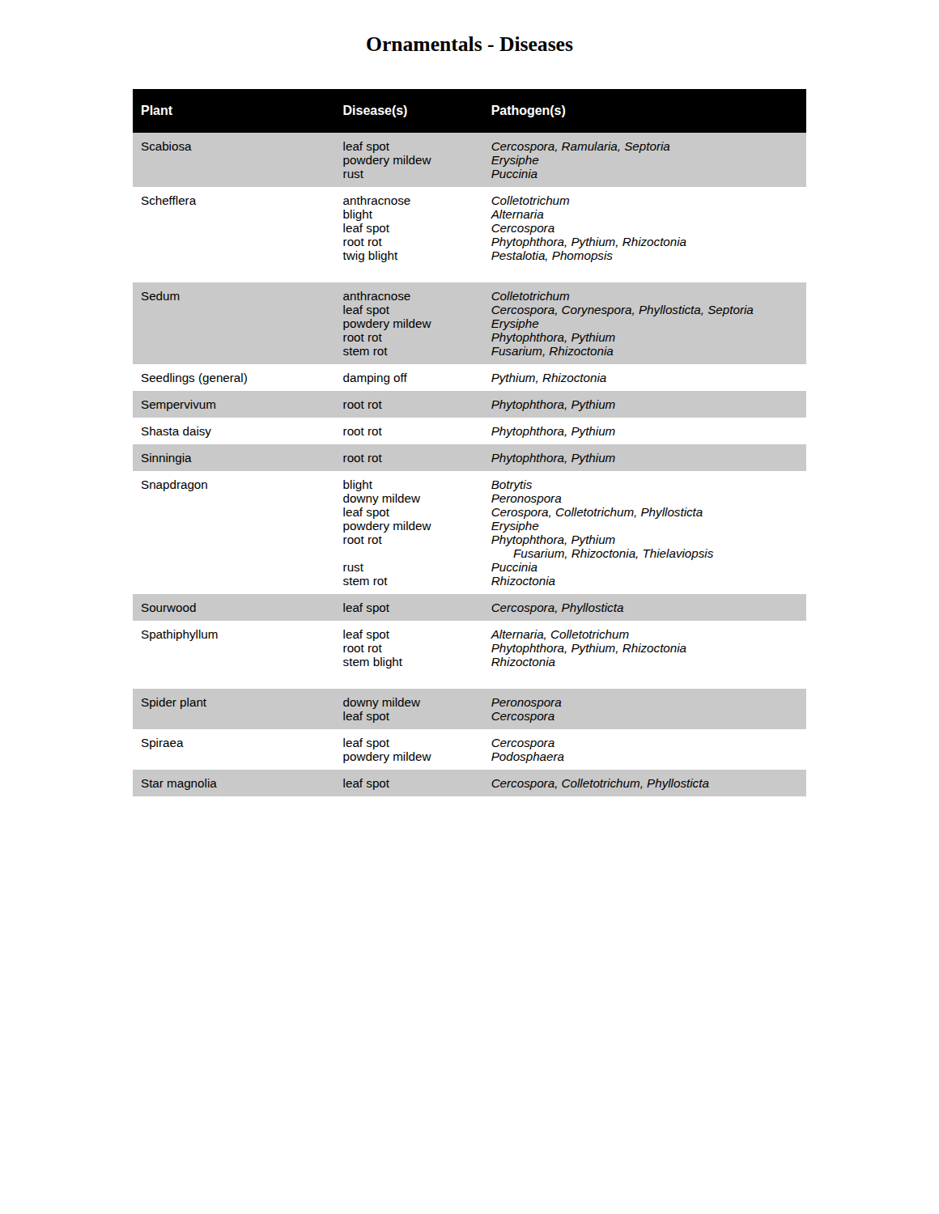Ornamentals - Diseases
| Plant | Disease(s) | Pathogen(s) |
| --- | --- | --- |
| Scabiosa | leaf spot powdery mildew rust | Cercospora, Ramularia, Septoria Erysiphe Puccinia |
| Schefflera | anthracnose blight leaf spot root rot twig blight | Colletotrichum Alternaria Cercospora Phytophthora, Pythium, Rhizoctonia Pestalotia, Phomopsis |
| Sedum | anthracnose leaf spot powdery mildew root rot stem rot | Colletotrichum Cercospora, Corynespora, Phyllosticta, Septoria Erysiphe Phytophthora, Pythium Fusarium, Rhizoctonia |
| Seedlings (general) | damping off | Pythium, Rhizoctonia |
| Sempervivum | root rot | Phytophthora, Pythium |
| Shasta daisy | root rot | Phytophthora, Pythium |
| Sinningia | root rot | Phytophthora, Pythium |
| Snapdragon | blight downy mildew leaf spot powdery mildew root rot rust stem rot | Botrytis Peronospora Cerospora, Colletotrichum, Phyllosticta Erysiphe Phytophthora, Pythium Fusarium, Rhizoctonia, Thielaviopsis Puccinia Rhizoctonia |
| Sourwood | leaf spot | Cercospora, Phyllosticta |
| Spathiphyllum | leaf spot root rot stem blight | Alternaria, Colletotrichum Phytophthora, Pythium, Rhizoctonia Rhizoctonia |
| Spider plant | downy mildew leaf spot | Peronospora Cercospora |
| Spiraea | leaf spot powdery mildew | Cercospora Podosphaera |
| Star magnolia | leaf spot | Cercospora, Colletotrichum, Phyllosticta |